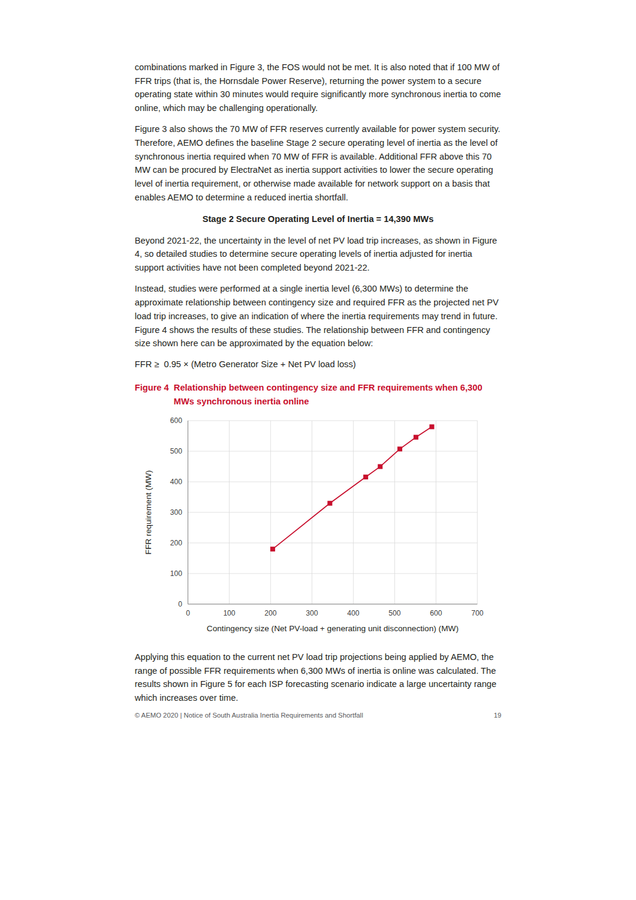combinations marked in Figure 3, the FOS would not be met. It is also noted that if 100 MW of FFR trips (that is, the Hornsdale Power Reserve), returning the power system to a secure operating state within 30 minutes would require significantly more synchronous inertia to come online, which may be challenging operationally.
Figure 3 also shows the 70 MW of FFR reserves currently available for power system security. Therefore, AEMO defines the baseline Stage 2 secure operating level of inertia as the level of synchronous inertia required when 70 MW of FFR is available. Additional FFR above this 70 MW can be procured by ElectraNet as inertia support activities to lower the secure operating level of inertia requirement, or otherwise made available for network support on a basis that enables AEMO to determine a reduced inertia shortfall.
Stage 2 Secure Operating Level of Inertia = 14,390 MWs
Beyond 2021-22, the uncertainty in the level of net PV load trip increases, as shown in Figure 4, so detailed studies to determine secure operating levels of inertia adjusted for inertia support activities have not been completed beyond 2021-22.
Instead, studies were performed at a single inertia level (6,300 MWs) to determine the approximate relationship between contingency size and required FFR as the projected net PV load trip increases, to give an indication of where the inertia requirements may trend in future. Figure 4 shows the results of these studies. The relationship between FFR and contingency size shown here can be approximated by the equation below:
FFR ≥ 0.95 × (Metro Generator Size + Net PV load loss)
Figure 4 Relationship between contingency size and FFR requirements when 6,300 MWs synchronous inertia online
0 100 200 300 400 500 600 0 100 200 300 400 500 600 700 Contingency size (Net PV-load + generating unit disconnection) (MW) FFR requirement (MW)
Applying this equation to the current net PV load trip projections being applied by AEMO, the range of possible FFR requirements when 6,300 MWs of inertia is online was calculated. The results shown in Figure 5 for each ISP forecasting scenario indicate a large uncertainty range which increases over time.
© AEMO 2020 | Notice of South Australia Inertia Requirements and Shortfall 19